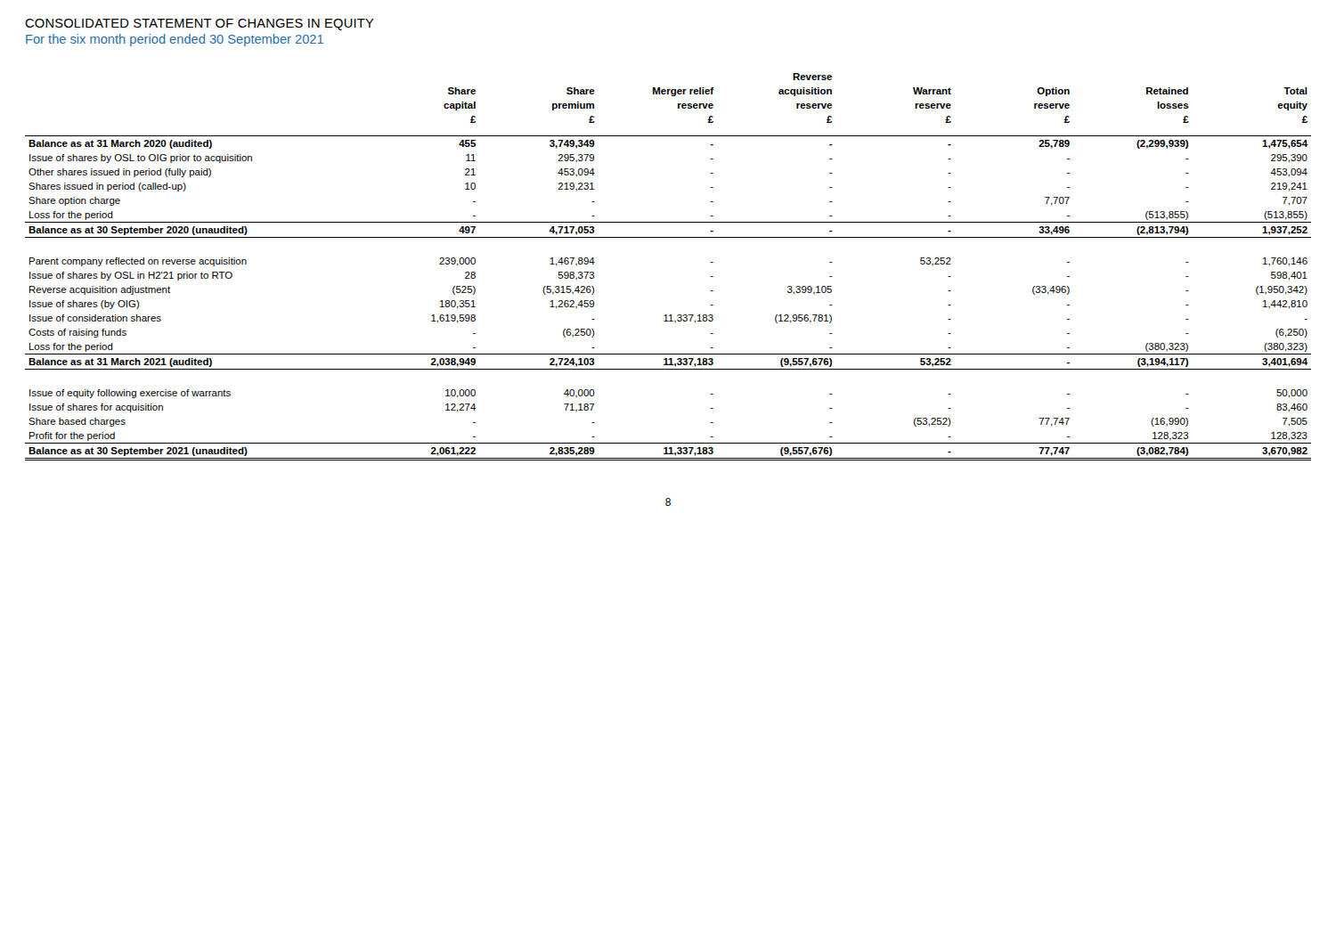CONSOLIDATED STATEMENT OF CHANGES IN EQUITY
For the six month period ended 30 September 2021
| | | | | Reverse | | | | |
| --- | --- | --- | --- | --- | --- | --- | --- | --- |
| | Share | Share | Merger relief | acquisition | Warrant | Option | Retained | Total |
| | capital | premium | reserve | reserve | reserve | reserve | losses | equity |
| | £ | £ | £ | £ | £ | £ | £ | £ |
| Balance as at 31 March 2020 (audited) | 455 | 3,749,349 | - | - | - | 25,789 | (2,299,939) | 1,475,654 |
| Issue of shares by OSL to OIG prior to acquisition | 11 | 295,379 | - | - | - | - | - | 295,390 |
| Other shares issued in period (fully paid) | 21 | 453,094 | - | - | - | - | - | 453,094 |
| Shares issued in period (called-up) | 10 | 219,231 | - | - | - | - | - | 219,241 |
| Share option charge | - | - | - | - | - | 7,707 | - | 7,707 |
| Loss for the period | - | - | - | - | - | - | (513,855) | (513,855) |
| Balance as at 30 September 2020 (unaudited) | 497 | 4,717,053 | - | - | - | 33,496 | (2,813,794) | 1,937,252 |
| Parent company reflected on reverse acquisition | 239,000 | 1,467,894 | - | - | 53,252 | - | - | 1,760,146 |
| Issue of shares by OSL in H2'21 prior to RTO | 28 | 598,373 | - | - | - | - | - | 598,401 |
| Reverse acquisition adjustment | (525) | (5,315,426) | - | 3,399,105 | - | (33,496) | - | (1,950,342) |
| Issue of shares (by OIG) | 180,351 | 1,262,459 | - | - | - | - | - | 1,442,810 |
| Issue of consideration shares | 1,619,598 | - | 11,337,183 | (12,956,781) | - | - | - | - |
| Costs of raising funds | - | (6,250) | - | - | - | - | - | (6,250) |
| Loss for the period | - | - | - | - | - | - | (380,323) | (380,323) |
| Balance as at 31 March 2021 (audited) | 2,038,949 | 2,724,103 | 11,337,183 | (9,557,676) | 53,252 | - | (3,194,117) | 3,401,694 |
| Issue of equity following exercise of warrants | 10,000 | 40,000 | - | - | - | - | - | 50,000 |
| Issue of shares for acquisition | 12,274 | 71,187 | - | - | - | - | - | 83,460 |
| Share based charges | - | - | - | - | (53,252) | 77,747 | (16,990) | 7,505 |
| Profit for the period | - | - | - | - | - | - | 128,323 | 128,323 |
| Balance as at 30 September 2021 (unaudited) | 2,061,222 | 2,835,289 | 11,337,183 | (9,557,676) | - | 77,747 | (3,082,784) | 3,670,982 |
8